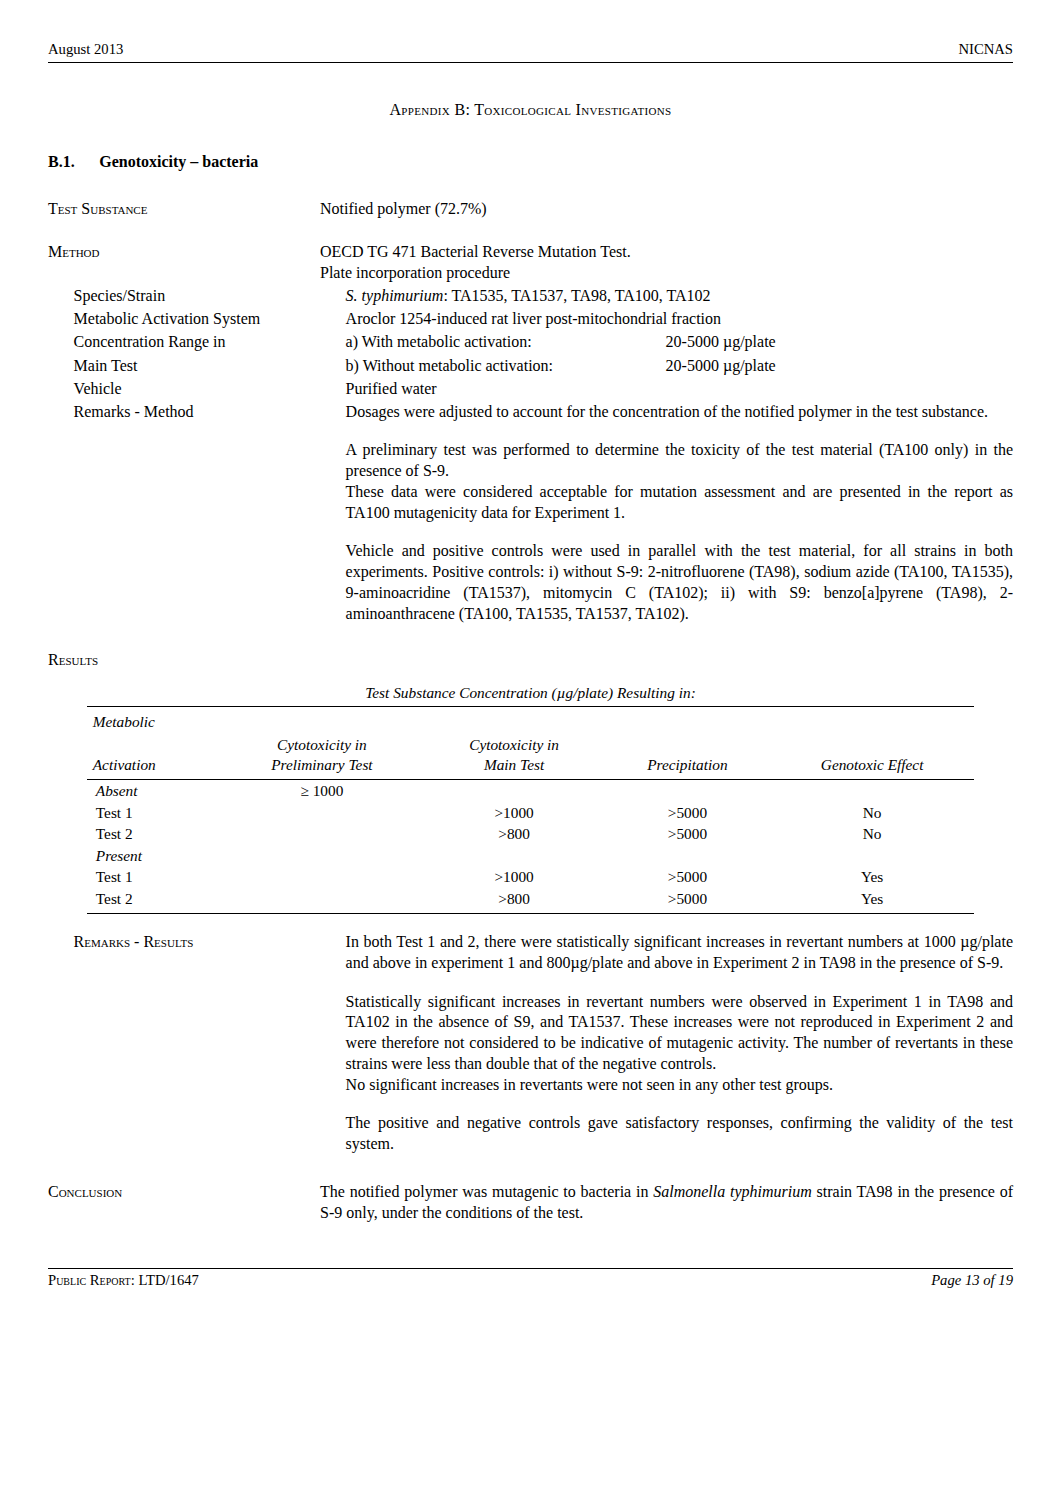August 2013 NICNAS
Appendix B: Toxicological Investigations
B.1. Genotoxicity – bacteria
Test Substance
Notified polymer (72.7%)
Method
OECD TG 471 Bacterial Reverse Mutation Test.
Plate incorporation procedure
Species/Strain
S. typhimurium: TA1535, TA1537, TA98, TA100, TA102
Metabolic Activation System
Aroclor 1254-induced rat liver post-mitochondrial fraction
Concentration Range in
a) With metabolic activation: 20-5000 µg/plate
Main Test
b) Without metabolic activation: 20-5000 µg/plate
Vehicle
Purified water
Remarks - Method
Dosages were adjusted to account for the concentration of the notified polymer in the test substance.
A preliminary test was performed to determine the toxicity of the test material (TA100 only) in the presence of S-9.
These data were considered acceptable for mutation assessment and are presented in the report as TA100 mutagenicity data for Experiment 1.
Vehicle and positive controls were used in parallel with the test material, for all strains in both experiments. Positive controls: i) without S-9: 2-nitrofluorene (TA98), sodium azide (TA100, TA1535), 9-aminoacridine (TA1537), mitomycin C (TA102); ii) with S9: benzo[a]pyrene (TA98), 2-aminoanthracene (TA100, TA1535, TA1537, TA102).
Results
Test Substance Concentration (µg/plate) Resulting in:
| Metabolic | | | | |
| --- | --- | --- | --- | --- |
| Activation | Cytotoxicity in Preliminary Test | Cytotoxicity in Main Test | Precipitation | Genotoxic Effect |
| Absent | ≥ 1000 | | | |
| Test 1 | | >1000 | >5000 | No |
| Test 2 | | >800 | >5000 | No |
| Present | | | | |
| Test 1 | | >1000 | >5000 | Yes |
| Test 2 | | >800 | >5000 | Yes |
Remarks - Results
In both Test 1 and 2, there were statistically significant increases in revertant numbers at 1000 µg/plate and above in experiment 1 and 800µg/plate and above in Experiment 2 in TA98 in the presence of S-9.
Statistically significant increases in revertant numbers were observed in Experiment 1 in TA98 and TA102 in the absence of S9, and TA1537. These increases were not reproduced in Experiment 2 and were therefore not considered to be indicative of mutagenic activity. The number of revertants in these strains were less than double that of the negative controls.
No significant increases in revertants were not seen in any other test groups.
The positive and negative controls gave satisfactory responses, confirming the validity of the test system.
Conclusion
The notified polymer was mutagenic to bacteria in Salmonella typhimurium strain TA98 in the presence of S-9 only, under the conditions of the test.
Public Report: LTD/1647 Page 13 of 19